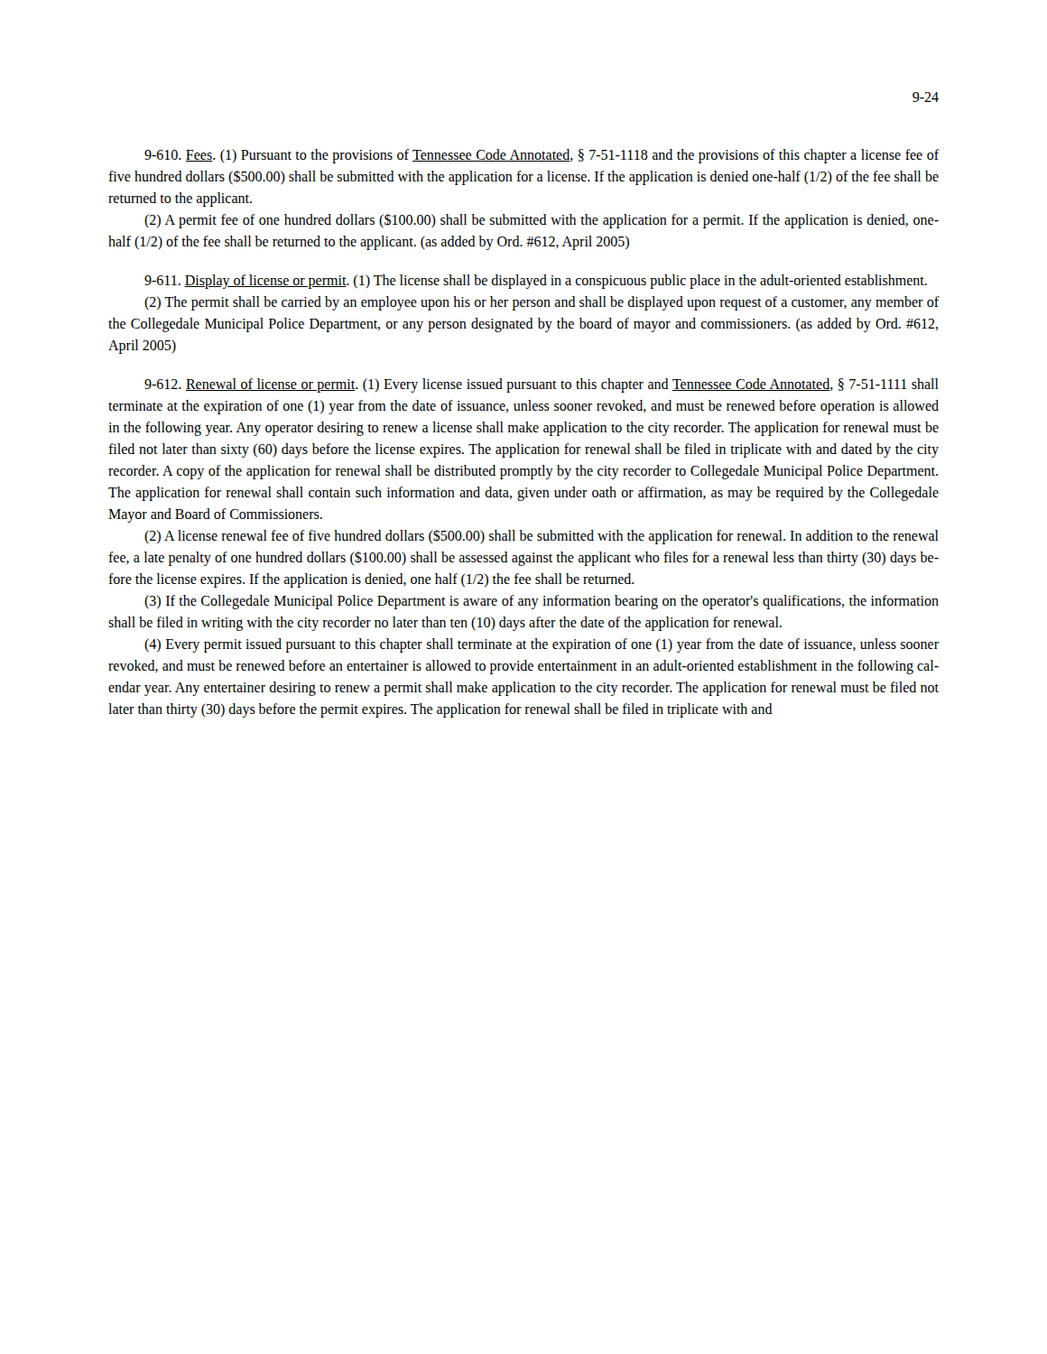9-24
9-610. Fees. (1) Pursuant to the provisions of Tennessee Code Annotated, § 7-51-1118 and the provisions of this chapter a license fee of five hundred dollars ($500.00) shall be submitted with the application for a license. If the application is denied one-half (1/2) of the fee shall be returned to the applicant.
(2) A permit fee of one hundred dollars ($100.00) shall be submitted with the application for a permit. If the application is denied, one-half (1/2) of the fee shall be returned to the applicant. (as added by Ord. #612, April 2005)
9-611. Display of license or permit. (1) The license shall be displayed in a conspicuous public place in the adult-oriented establishment.
(2) The permit shall be carried by an employee upon his or her person and shall be displayed upon request of a customer, any member of the Collegedale Municipal Police Department, or any person designated by the board of mayor and commissioners. (as added by Ord. #612, April 2005)
9-612. Renewal of license or permit. (1) Every license issued pursuant to this chapter and Tennessee Code Annotated, § 7-51-1111 shall terminate at the expiration of one (1) year from the date of issuance, unless sooner revoked, and must be renewed before operation is allowed in the following year. Any operator desiring to renew a license shall make application to the city recorder. The application for renewal must be filed not later than sixty (60) days before the license expires. The application for renewal shall be filed in triplicate with and dated by the city recorder. A copy of the application for renewal shall be distributed promptly by the city recorder to Collegedale Municipal Police Department. The application for renewal shall contain such information and data, given under oath or affirmation, as may be required by the Collegedale Mayor and Board of Commissioners.
(2) A license renewal fee of five hundred dollars ($500.00) shall be submitted with the application for renewal. In addition to the renewal fee, a late penalty of one hundred dollars ($100.00) shall be assessed against the applicant who files for a renewal less than thirty (30) days before the license expires. If the application is denied, one half (1/2) the fee shall be returned.
(3) If the Collegedale Municipal Police Department is aware of any information bearing on the operator's qualifications, the information shall be filed in writing with the city recorder no later than ten (10) days after the date of the application for renewal.
(4) Every permit issued pursuant to this chapter shall terminate at the expiration of one (1) year from the date of issuance, unless sooner revoked, and must be renewed before an entertainer is allowed to provide entertainment in an adult-oriented establishment in the following calendar year. Any entertainer desiring to renew a permit shall make application to the city recorder. The application for renewal must be filed not later than thirty (30) days before the permit expires. The application for renewal shall be filed in triplicate with and